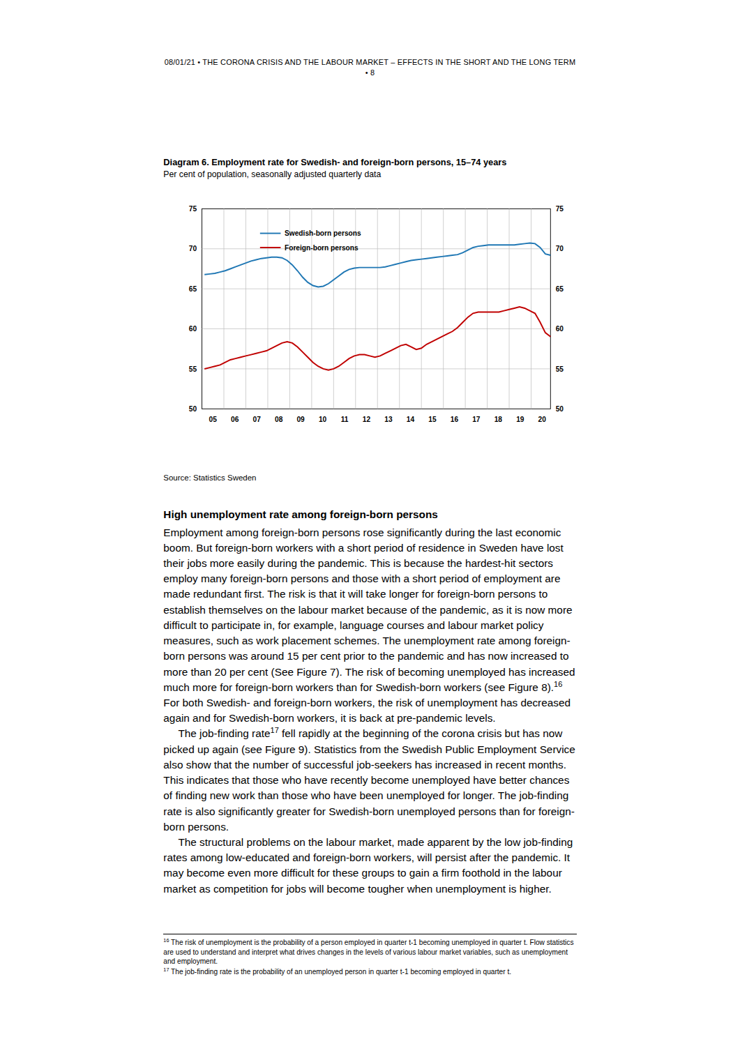08/01/21 • THE CORONA CRISIS AND THE LABOUR MARKET – EFFECTS IN THE SHORT AND THE LONG TERM • 8
Diagram 6. Employment rate for Swedish- and foreign-born persons, 15–74 years
Per cent of population, seasonally adjusted quarterly data
75 70 65 60 55 50 75 70 65 60 55 50 05 06 07 08 09 10 11 12 13 14 15 16 17 18 19 20 Swedish-born persons Foreign-born persons
Source: Statistics Sweden
High unemployment rate among foreign-born persons
Employment among foreign-born persons rose significantly during the last economic boom. But foreign-born workers with a short period of residence in Sweden have lost their jobs more easily during the pandemic. This is because the hardest-hit sectors employ many foreign-born persons and those with a short period of employment are made redundant first. The risk is that it will take longer for foreign-born persons to establish themselves on the labour market because of the pandemic, as it is now more difficult to participate in, for example, language courses and labour market policy measures, such as work placement schemes. The unemployment rate among foreign-born persons was around 15 per cent prior to the pandemic and has now increased to more than 20 per cent (See Figure 7). The risk of becoming unemployed has increased much more for foreign-born workers than for Swedish-born workers (see Figure 8).16 For both Swedish- and foreign-born workers, the risk of unemployment has decreased again and for Swedish-born workers, it is back at pre-pandemic levels.
The job-finding rate17 fell rapidly at the beginning of the corona crisis but has now picked up again (see Figure 9). Statistics from the Swedish Public Employment Service also show that the number of successful job-seekers has increased in recent months. This indicates that those who have recently become unemployed have better chances of finding new work than those who have been unemployed for longer. The job-finding rate is also significantly greater for Swedish-born unemployed persons than for foreign-born persons.
The structural problems on the labour market, made apparent by the low job-finding rates among low-educated and foreign-born workers, will persist after the pandemic. It may become even more difficult for these groups to gain a firm foothold in the labour market as competition for jobs will become tougher when unemployment is higher.
16 The risk of unemployment is the probability of a person employed in quarter t-1 becoming unemployed in quarter t. Flow statistics are used to understand and interpret what drives changes in the levels of various labour market variables, such as unemployment and employment.
17 The job-finding rate is the probability of an unemployed person in quarter t-1 becoming employed in quarter t.